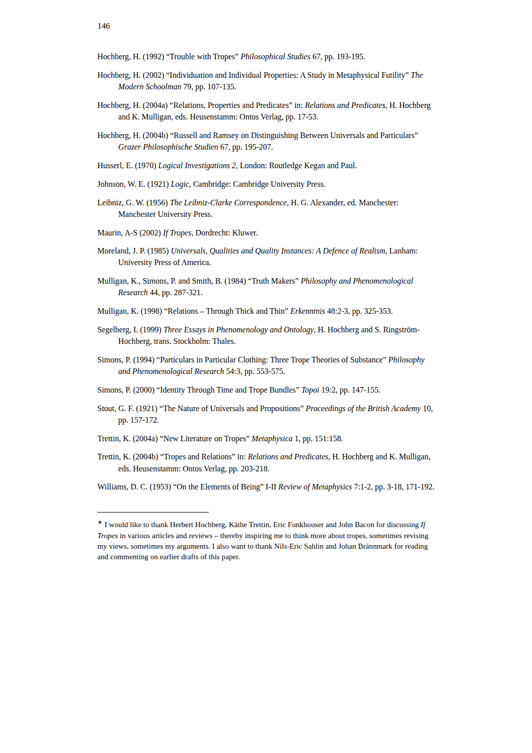146
Hochberg, H. (1992) “Trouble with Tropes” Philosophical Studies 67, pp. 193-195.
Hochberg, H. (2002) “Individuation and Individual Properties: A Study in Metaphysical Futility” The Modern Schoolman 79, pp. 107-135.
Hochberg, H. (2004a) “Relations, Properties and Predicates” in: Relations and Predicates, H. Hochberg and K. Mulligan, eds. Heusenstamm: Ontos Verlag, pp. 17-53.
Hochberg, H. (2004b) “Russell and Ramsey on Distinguishing Between Universals and Particulars” Grazer Philosophische Studien 67, pp. 195-207.
Husserl, E. (1970) Logical Investigations 2, London: Routledge Kegan and Paul.
Johnson, W. E. (1921) Logic, Cambridge: Cambridge University Press.
Leibniz, G. W. (1956) The Leibniz-Clarke Correspondence, H. G. Alexander, ed. Manchester: Manchester University Press.
Maurin, A-S (2002) If Tropes, Dordrecht: Kluwer.
Moreland, J. P. (1985) Universals, Qualities and Quality Instances: A Defence of Realism, Lanham: University Press of America.
Mulligan, K., Simons, P. and Smith, B. (1984) “Truth Makers” Philosophy and Phenomenological Research 44, pp. 287-321.
Mulligan, K. (1998) “Relations – Through Thick and Thin” Erkenntnis 48:2-3, pp. 325-353.
Segelberg, I. (1999) Three Essays in Phenomenology and Ontology, H. Hochberg and S. Ringström-Hochberg, trans. Stockholm: Thales.
Simons, P. (1994) “Particulars in Particular Clothing: Three Trope Theories of Substance” Philosophy and Phenomenological Research 54:3, pp. 553-575.
Simons, P. (2000) “Identity Through Time and Trope Bundles” Topoi 19:2, pp. 147-155.
Stout, G. F. (1921) “The Nature of Universals and Propositions” Proceedings of the British Academy 10, pp. 157-172.
Trettin, K. (2004a) “New Literature on Tropes” Metaphysica 1, pp. 151:158.
Trettin, K. (2004b) “Tropes and Relations” in: Relations and Predicates, H. Hochberg and K. Mulligan, eds. Heusenstamm: Ontos Verlag, pp. 203-218.
Williams, D. C. (1953) “On the Elements of Being” I-II Review of Metaphysics 7:1-2, pp. 3-18, 171-192.
∗I would like to thank Herbert Hochberg, Käthe Trettin, Eric Funkhouser and John Bacon for discussing If Tropes in various articles and reviews – thereby inspiring me to think more about tropes, sometimes revising my views, sometimes my arguments. I also want to thank Nils-Eric Sahlin and Johan Brännmark for reading and commenting on earlier drafts of this paper.